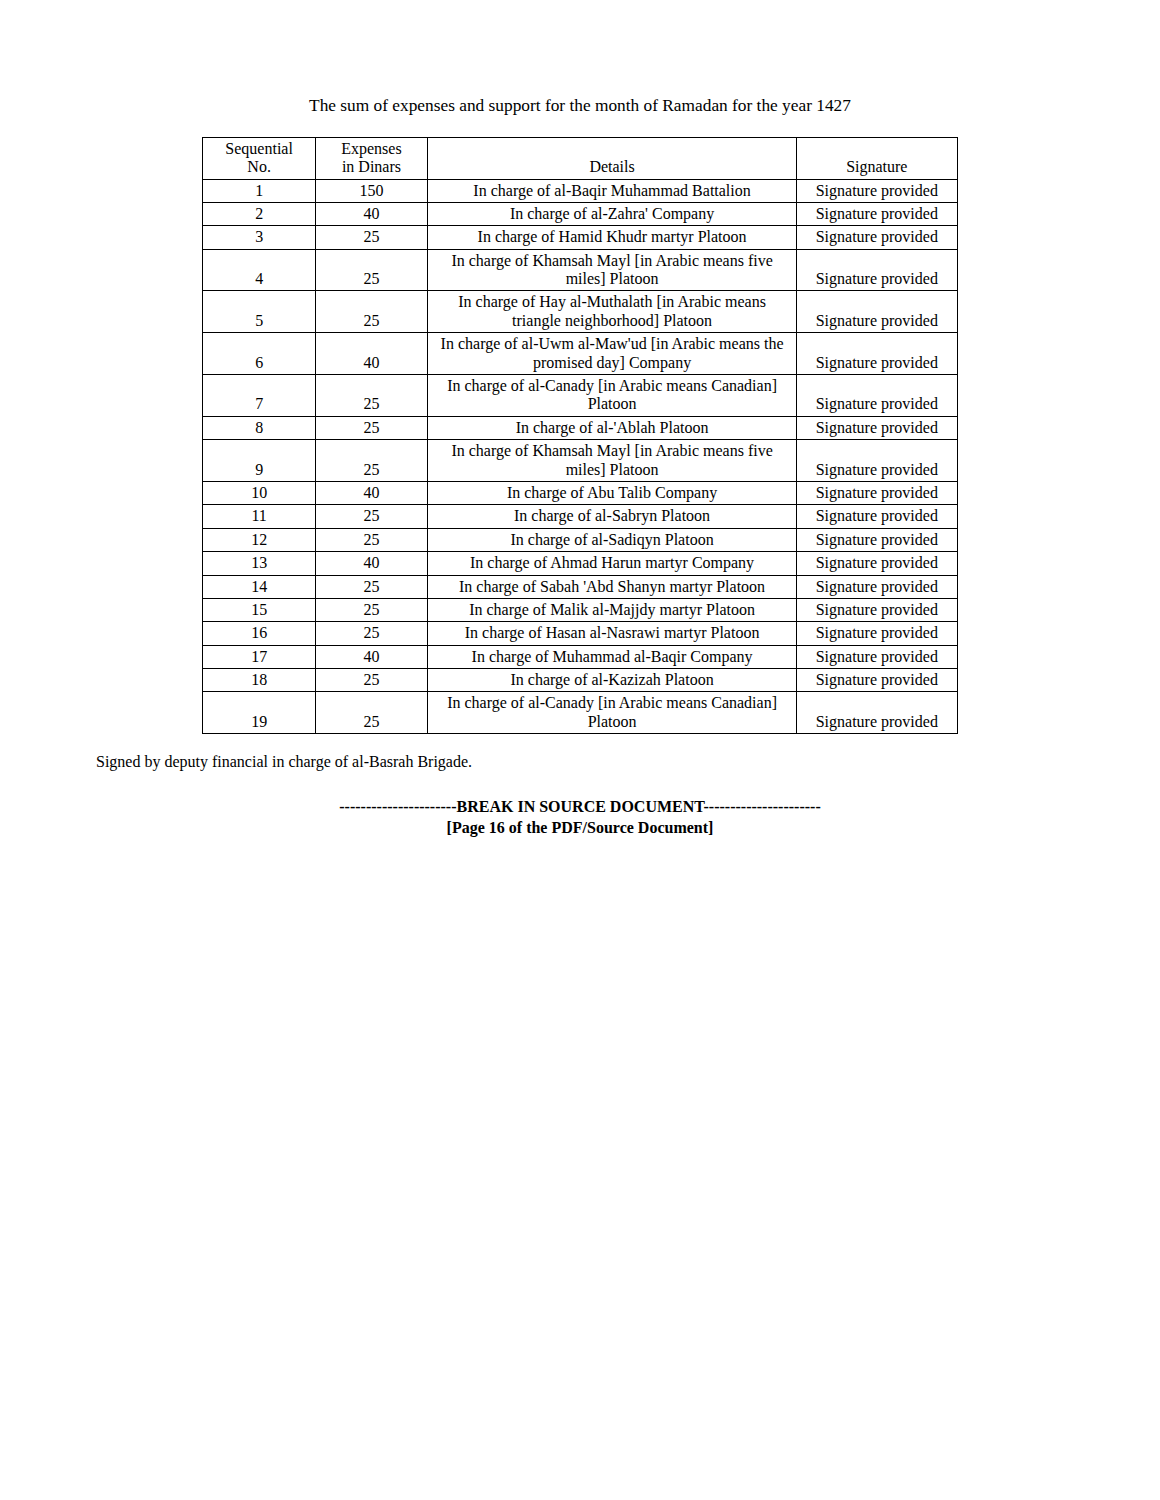The sum of expenses and support for the month of Ramadan for the year 1427
| Sequential No. | Expenses in Dinars | Details | Signature |
| --- | --- | --- | --- |
| 1 | 150 | In charge of al-Baqir Muhammad Battalion | Signature provided |
| 2 | 40 | In charge of al-Zahra' Company | Signature provided |
| 3 | 25 | In charge of Hamid Khudr martyr Platoon | Signature provided |
| 4 | 25 | In charge of Khamsah Mayl [in Arabic means five miles] Platoon | Signature provided |
| 5 | 25 | In charge of Hay al-Muthalath [in Arabic means triangle neighborhood] Platoon | Signature provided |
| 6 | 40 | In charge of al-Uwm al-Maw'ud [in Arabic means the promised day] Company | Signature provided |
| 7 | 25 | In charge of al-Canady [in Arabic means Canadian] Platoon | Signature provided |
| 8 | 25 | In charge of al-'Ablah Platoon | Signature provided |
| 9 | 25 | In charge of Khamsah Mayl [in Arabic means five miles] Platoon | Signature provided |
| 10 | 40 | In charge of Abu Talib Company | Signature provided |
| 11 | 25 | In charge of al-Sabryn Platoon | Signature provided |
| 12 | 25 | In charge of al-Sadiqyn Platoon | Signature provided |
| 13 | 40 | In charge of Ahmad Harun martyr Company | Signature provided |
| 14 | 25 | In charge of Sabah 'Abd Shanyn martyr Platoon | Signature provided |
| 15 | 25 | In charge of Malik al-Majjdy martyr Platoon | Signature provided |
| 16 | 25 | In charge of Hasan al-Nasrawi martyr Platoon | Signature provided |
| 17 | 40 | In charge of Muhammad al-Baqir Company | Signature provided |
| 18 | 25 | In charge of al-Kazizah Platoon | Signature provided |
| 19 | 25 | In charge of al-Canady [in Arabic means Canadian] Platoon | Signature provided |
Signed by deputy financial in charge of al-Basrah Brigade.
----------------------BREAK IN SOURCE DOCUMENT----------------------
[Page 16 of the PDF/Source Document]